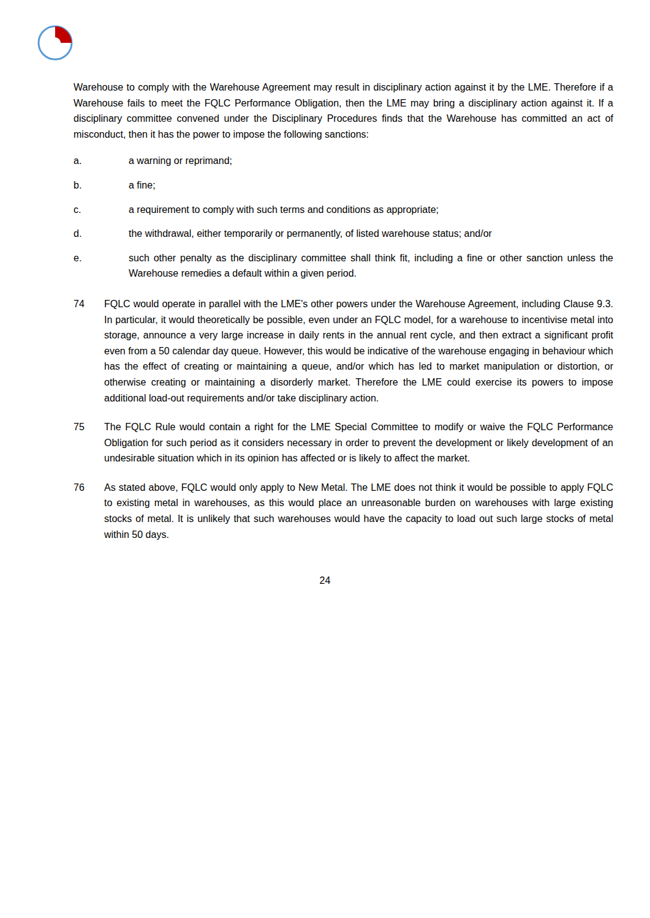Warehouse to comply with the Warehouse Agreement may result in disciplinary action against it by the LME. Therefore if a Warehouse fails to meet the FQLC Performance Obligation, then the LME may bring a disciplinary action against it. If a disciplinary committee convened under the Disciplinary Procedures finds that the Warehouse has committed an act of misconduct, then it has the power to impose the following sanctions:
a.
a warning or reprimand;
b.
a fine;
c.
a requirement to comply with such terms and conditions as appropriate;
d.
the withdrawal, either temporarily or permanently, of listed warehouse status; and/or
e.
such other penalty as the disciplinary committee shall think fit, including a fine or other sanction unless the Warehouse remedies a default within a given period.
74
FQLC would operate in parallel with the LME's other powers under the Warehouse Agreement, including Clause 9.3. In particular, it would theoretically be possible, even under an FQLC model, for a warehouse to incentivise metal into storage, announce a very large increase in daily rents in the annual rent cycle, and then extract a significant profit even from a 50 calendar day queue. However, this would be indicative of the warehouse engaging in behaviour which has the effect of creating or maintaining a queue, and/or which has led to market manipulation or distortion, or otherwise creating or maintaining a disorderly market. Therefore the LME could exercise its powers to impose additional load-out requirements and/or take disciplinary action.
75
The FQLC Rule would contain a right for the LME Special Committee to modify or waive the FQLC Performance Obligation for such period as it considers necessary in order to prevent the development or likely development of an undesirable situation which in its opinion has affected or is likely to affect the market.
76
As stated above, FQLC would only apply to New Metal. The LME does not think it would be possible to apply FQLC to existing metal in warehouses, as this would place an unreasonable burden on warehouses with large existing stocks of metal. It is unlikely that such warehouses would have the capacity to load out such large stocks of metal within 50 days.
24